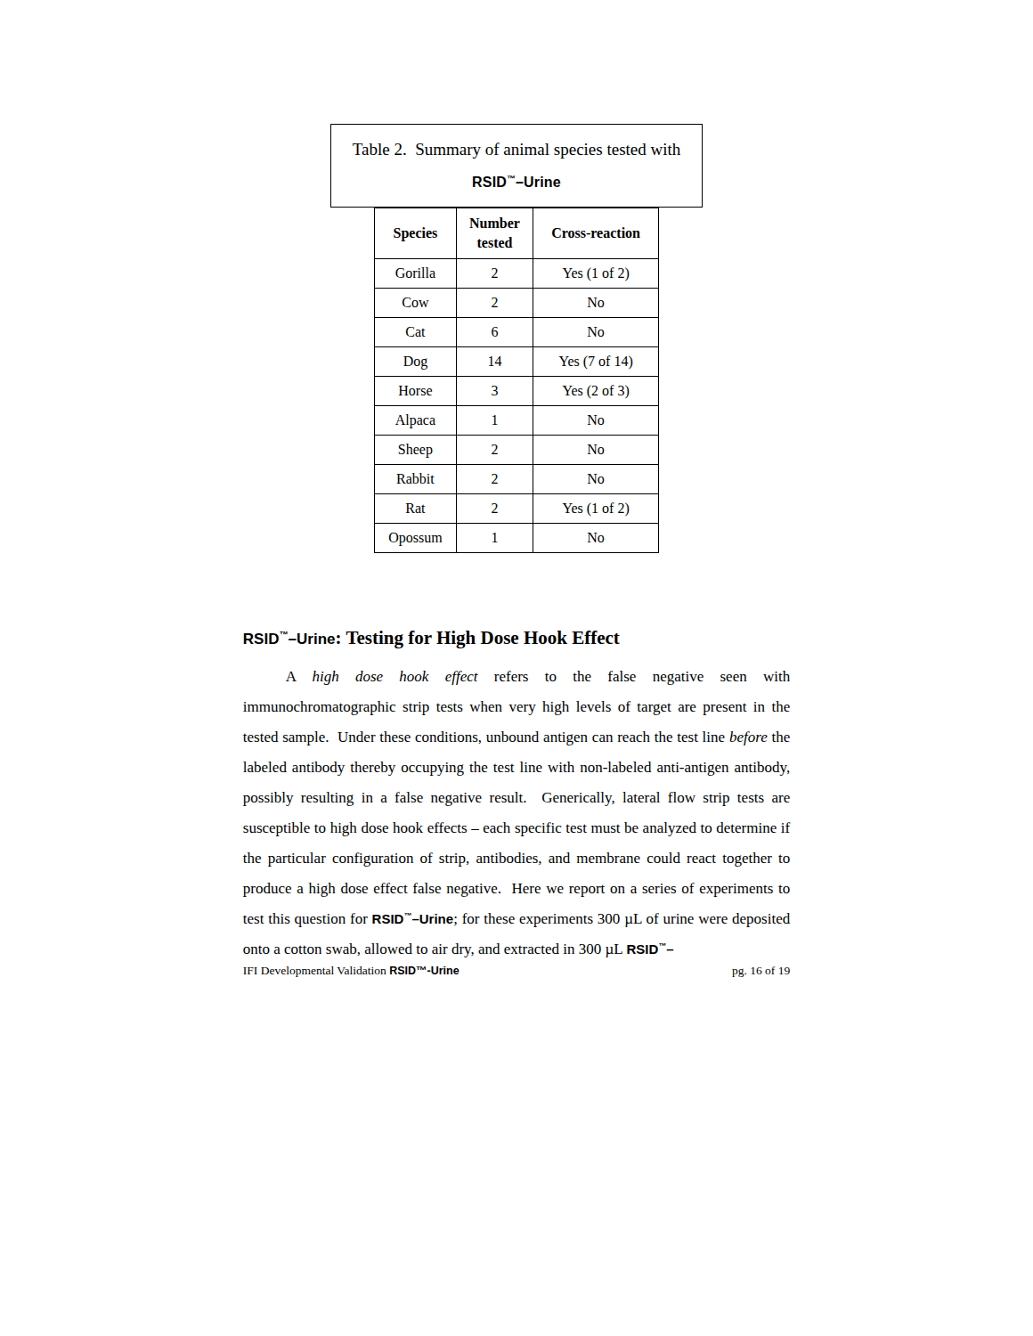Table 2. Summary of animal species tested with RSID™–Urine
| Species | Number tested | Cross-reaction |
| --- | --- | --- |
| Gorilla | 2 | Yes (1 of 2) |
| Cow | 2 | No |
| Cat | 6 | No |
| Dog | 14 | Yes (7 of 14) |
| Horse | 3 | Yes (2 of 3) |
| Alpaca | 1 | No |
| Sheep | 2 | No |
| Rabbit | 2 | No |
| Rat | 2 | Yes (1 of 2) |
| Opossum | 1 | No |
RSID™–Urine: Testing for High Dose Hook Effect
A high dose hook effect refers to the false negative seen with immunochromatographic strip tests when very high levels of target are present in the tested sample. Under these conditions, unbound antigen can reach the test line before the labeled antibody thereby occupying the test line with non-labeled anti-antigen antibody, possibly resulting in a false negative result. Generically, lateral flow strip tests are susceptible to high dose hook effects – each specific test must be analyzed to determine if the particular configuration of strip, antibodies, and membrane could react together to produce a high dose effect false negative. Here we report on a series of experiments to test this question for RSID™–Urine; for these experiments 300 µL of urine were deposited onto a cotton swab, allowed to air dry, and extracted in 300 µL RSID™–
IFI Developmental Validation RSID™-Urine
pg. 16 of 19